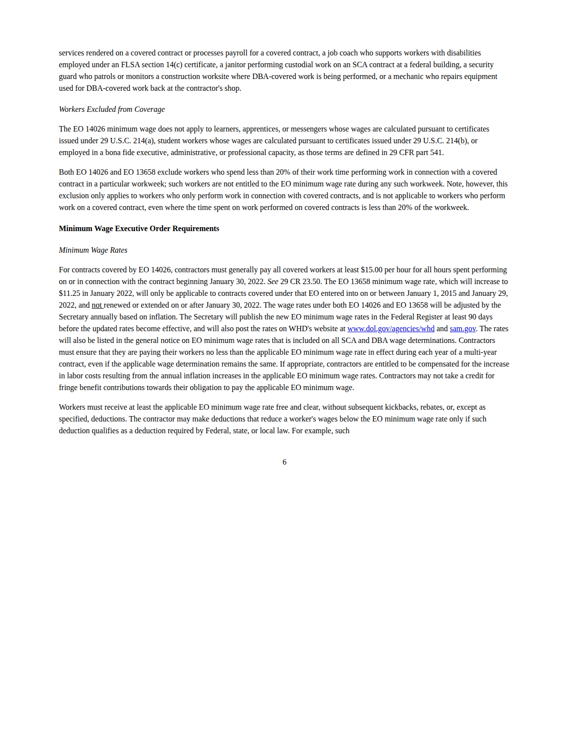services rendered on a covered contract or processes payroll for a covered contract, a job coach who supports workers with disabilities employed under an FLSA section 14(c) certificate, a janitor performing custodial work on an SCA contract at a federal building, a security guard who patrols or monitors a construction worksite where DBA-covered work is being performed, or a mechanic who repairs equipment used for DBA-covered work back at the contractor's shop.
Workers Excluded from Coverage
The EO 14026 minimum wage does not apply to learners, apprentices, or messengers whose wages are calculated pursuant to certificates issued under 29 U.S.C. 214(a), student workers whose wages are calculated pursuant to certificates issued under 29 U.S.C. 214(b), or employed in a bona fide executive, administrative, or professional capacity, as those terms are defined in 29 CFR part 541.
Both EO 14026 and EO 13658 exclude workers who spend less than 20% of their work time performing work in connection with a covered contract in a particular workweek; such workers are not entitled to the EO minimum wage rate during any such workweek. Note, however, this exclusion only applies to workers who only perform work in connection with covered contracts, and is not applicable to workers who perform work on a covered contract, even where the time spent on work performed on covered contracts is less than 20% of the workweek.
Minimum Wage Executive Order Requirements
Minimum Wage Rates
For contracts covered by EO 14026, contractors must generally pay all covered workers at least $15.00 per hour for all hours spent performing on or in connection with the contract beginning January 30, 2022. See 29 CR 23.50. The EO 13658 minimum wage rate, which will increase to $11.25 in January 2022, will only be applicable to contracts covered under that EO entered into on or between January 1, 2015 and January 29, 2022, and not renewed or extended on or after January 30, 2022. The wage rates under both EO 14026 and EO 13658 will be adjusted by the Secretary annually based on inflation. The Secretary will publish the new EO minimum wage rates in the Federal Register at least 90 days before the updated rates become effective, and will also post the rates on WHD's website at www.dol.gov/agencies/whd and sam.gov. The rates will also be listed in the general notice on EO minimum wage rates that is included on all SCA and DBA wage determinations. Contractors must ensure that they are paying their workers no less than the applicable EO minimum wage rate in effect during each year of a multi-year contract, even if the applicable wage determination remains the same. If appropriate, contractors are entitled to be compensated for the increase in labor costs resulting from the annual inflation increases in the applicable EO minimum wage rates. Contractors may not take a credit for fringe benefit contributions towards their obligation to pay the applicable EO minimum wage.
Workers must receive at least the applicable EO minimum wage rate free and clear, without subsequent kickbacks, rebates, or, except as specified, deductions. The contractor may make deductions that reduce a worker's wages below the EO minimum wage rate only if such deduction qualifies as a deduction required by Federal, state, or local law. For example, such
6